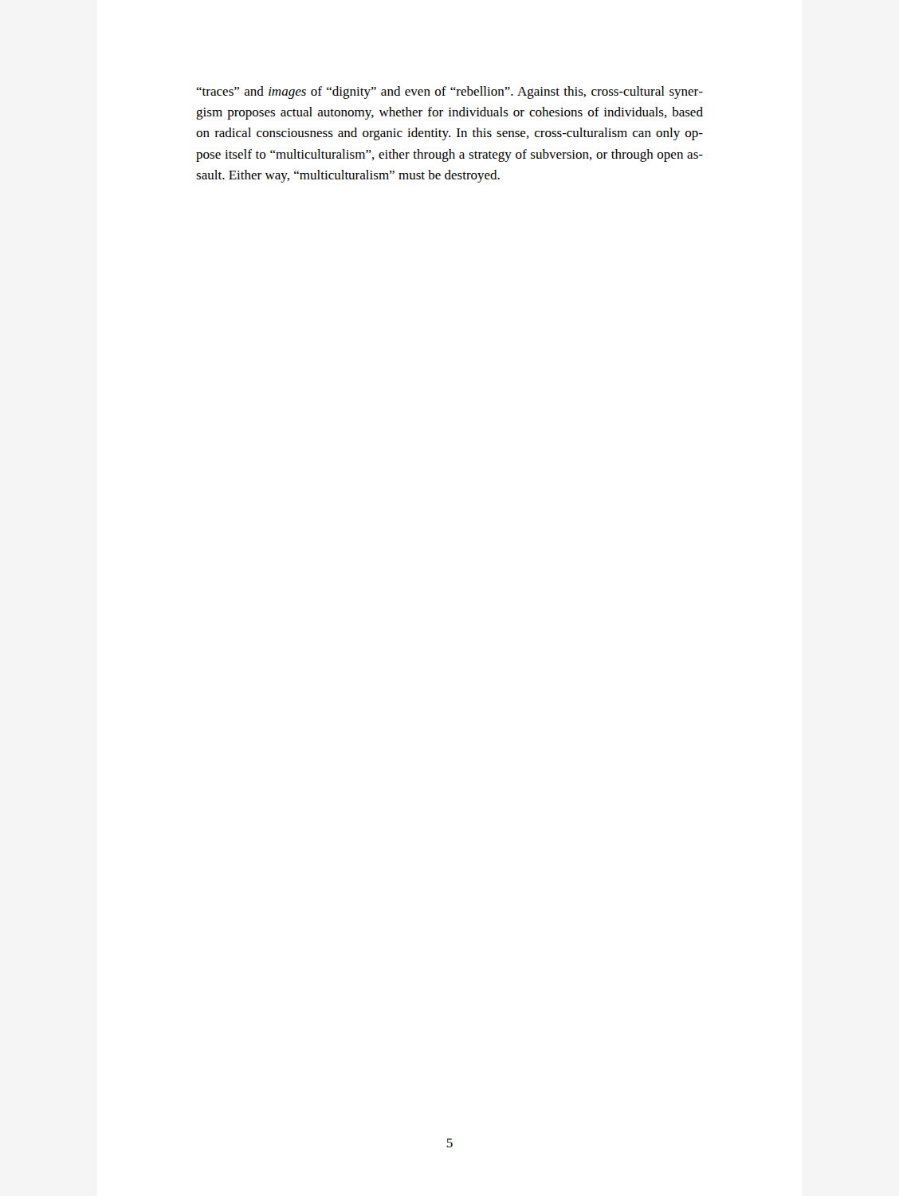“traces” and images of “dignity” and even of “rebellion”. Against this, cross-cultural synergism proposes actual autonomy, whether for individuals or cohesions of individuals, based on radical consciousness and organic identity. In this sense, cross-culturalism can only oppose itself to “multiculturalism”, either through a strategy of subversion, or through open assault. Either way, “multiculturalism” must be destroyed.
5